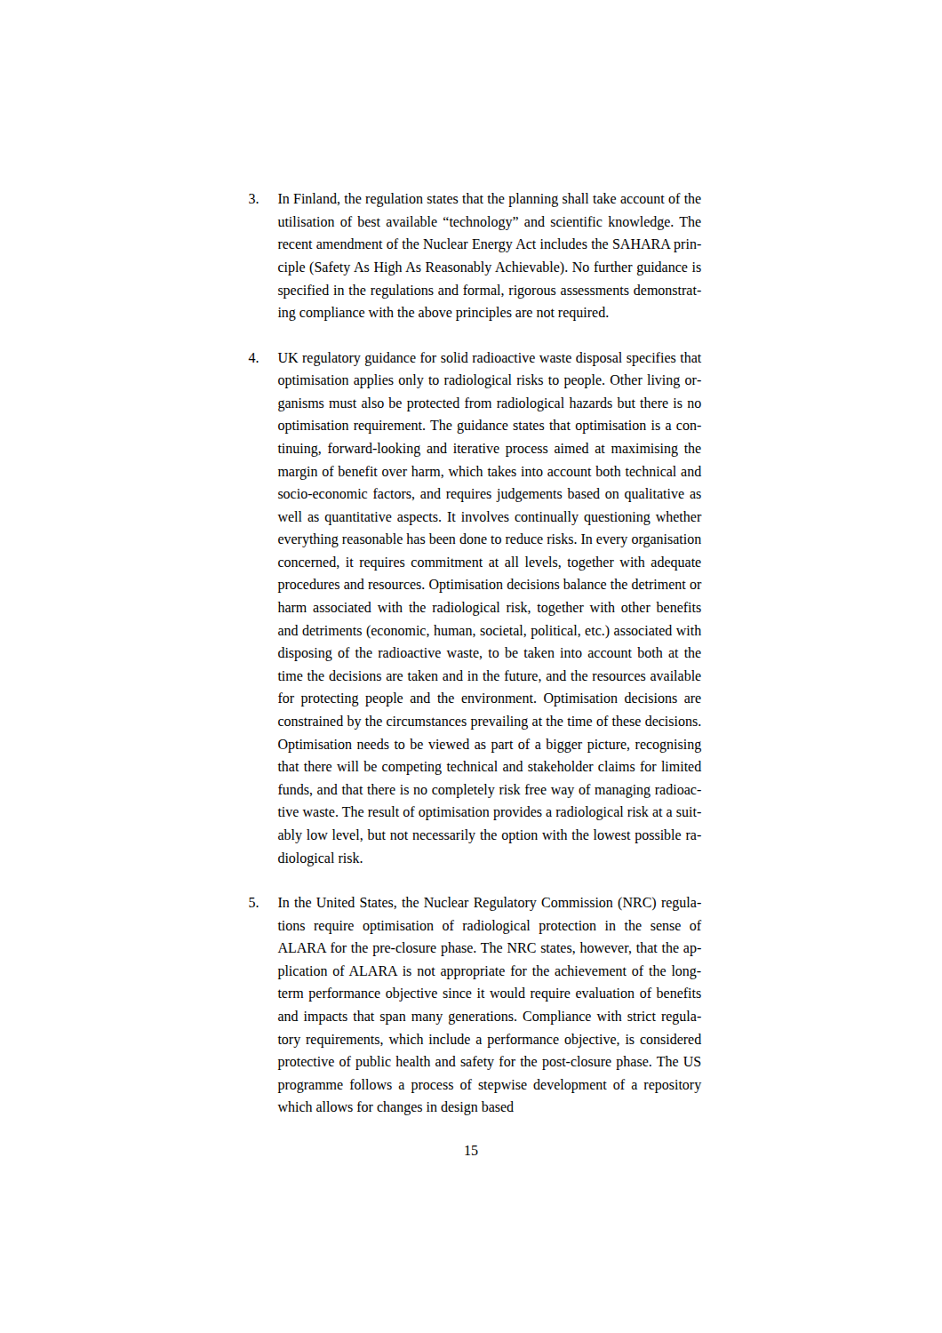In Finland, the regulation states that the planning shall take account of the utilisation of best available “technology” and scientific knowledge. The recent amendment of the Nuclear Energy Act includes the SAHARA principle (Safety As High As Reasonably Achievable). No further guidance is specified in the regulations and formal, rigorous assessments demonstrating compliance with the above principles are not required.
UK regulatory guidance for solid radioactive waste disposal specifies that optimisation applies only to radiological risks to people. Other living organisms must also be protected from radiological hazards but there is no optimisation requirement. The guidance states that optimisation is a continuing, forward-looking and iterative process aimed at maximising the margin of benefit over harm, which takes into account both technical and socio-economic factors, and requires judgements based on qualitative as well as quantitative aspects. It involves continually questioning whether everything reasonable has been done to reduce risks. In every organisation concerned, it requires commitment at all levels, together with adequate procedures and resources. Optimisation decisions balance the detriment or harm associated with the radiological risk, together with other benefits and detriments (economic, human, societal, political, etc.) associated with disposing of the radioactive waste, to be taken into account both at the time the decisions are taken and in the future, and the resources available for protecting people and the environment. Optimisation decisions are constrained by the circumstances prevailing at the time of these decisions. Optimisation needs to be viewed as part of a bigger picture, recognising that there will be competing technical and stakeholder claims for limited funds, and that there is no completely risk free way of managing radioactive waste. The result of optimisation provides a radiological risk at a suitably low level, but not necessarily the option with the lowest possible radiological risk.
In the United States, the Nuclear Regulatory Commission (NRC) regulations require optimisation of radiological protection in the sense of ALARA for the pre-closure phase. The NRC states, however, that the application of ALARA is not appropriate for the achievement of the long-term performance objective since it would require evaluation of benefits and impacts that span many generations. Compliance with strict regulatory requirements, which include a performance objective, is considered protective of public health and safety for the post-closure phase. The US programme follows a process of stepwise development of a repository which allows for changes in design based
15